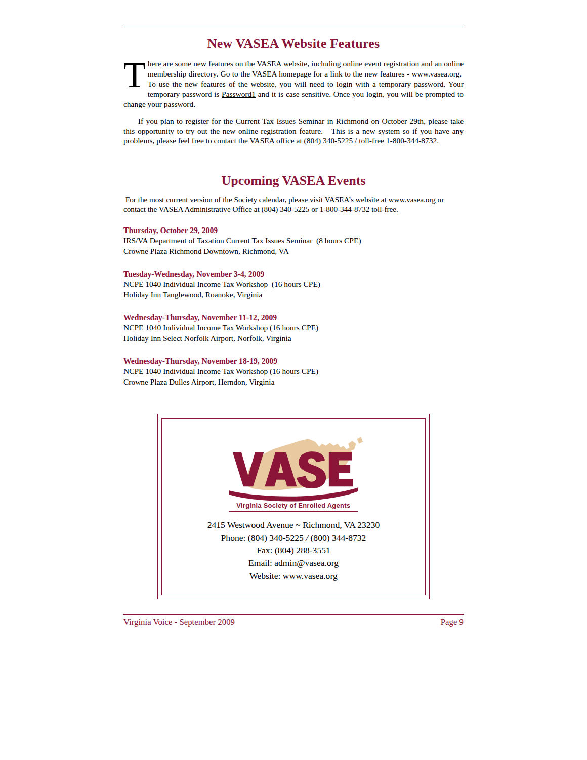New VASEA Website Features
There are some new features on the VASEA website, including online event registration and an online membership directory. Go to the VASEA homepage for a link to the new features - www.vasea.org. To use the new features of the website, you will need to login with a temporary password. Your temporary password is Password1 and it is case sensitive. Once you login, you will be prompted to change your password.
If you plan to register for the Current Tax Issues Seminar in Richmond on October 29th, please take this opportunity to try out the new online registration feature. This is a new system so if you have any problems, please feel free to contact the VASEA office at (804) 340-5225 / toll-free 1-800-344-8732.
Upcoming VASEA Events
For the most current version of the Society calendar, please visit VASEA’s website at www.vasea.org or contact the VASEA Administrative Office at (804) 340-5225 or 1-800-344-8732 toll-free.
Thursday, October 29, 2009
IRS/VA Department of Taxation Current Tax Issues Seminar (8 hours CPE)
Crowne Plaza Richmond Downtown, Richmond, VA
Tuesday-Wednesday, November 3-4, 2009
NCPE 1040 Individual Income Tax Workshop (16 hours CPE)
Holiday Inn Tanglewood, Roanoke, Virginia
Wednesday-Thursday, November 11-12, 2009
NCPE 1040 Individual Income Tax Workshop (16 hours CPE)
Holiday Inn Select Norfolk Airport, Norfolk, Virginia
Wednesday-Thursday, November 18-19, 2009
NCPE 1040 Individual Income Tax Workshop (16 hours CPE)
Crowne Plaza Dulles Airport, Herndon, Virginia
Virginia Society of Enrolled Agents
2415 Westwood Avenue ~ Richmond, VA 23230
Phone: (804) 340-5225 / (800) 344-8732
Fax: (804) 288-3551
Email: admin@vasea.org
Website: www.vasea.org
Virginia Voice - September 2009 Page 9